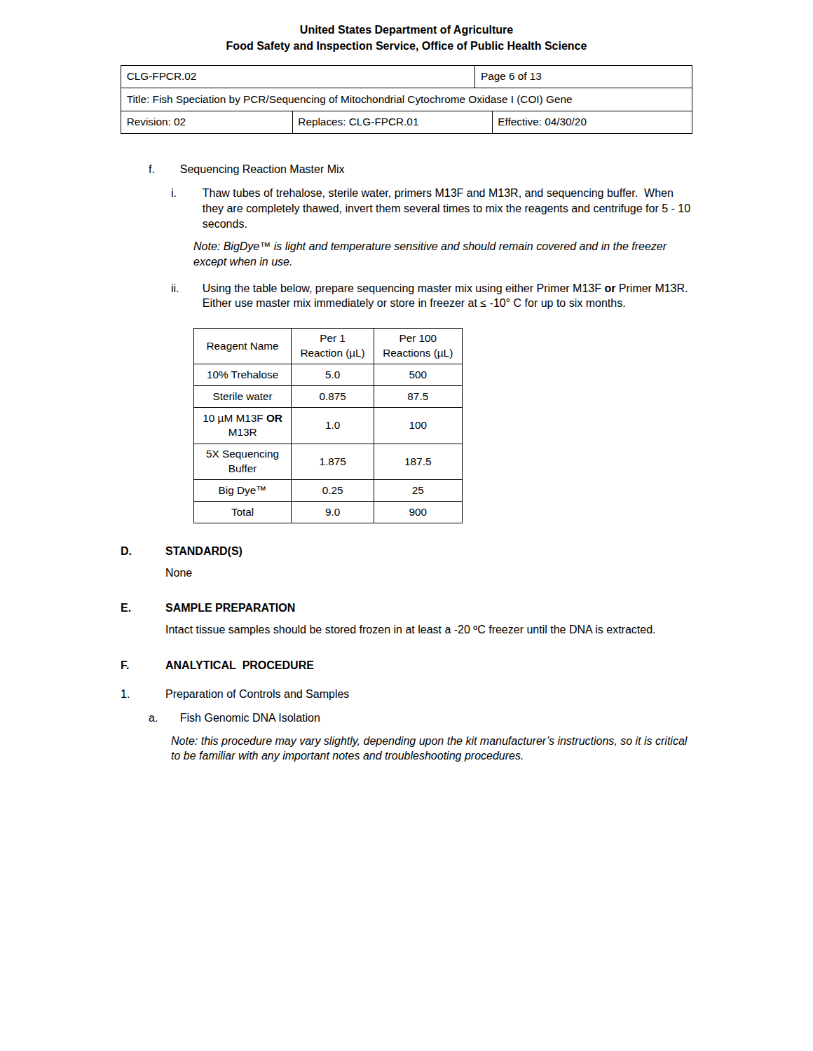United States Department of Agriculture
Food Safety and Inspection Service, Office of Public Health Science
| CLG-FPCR.02 | Page 6 of 13 |
| Title: Fish Speciation by PCR/Sequencing of Mitochondrial Cytochrome Oxidase I (COI) Gene |
| / Revision: 02 / Replaces: CLG-FPCR.01 / Effective: 04/30/20 / |
f. Sequencing Reaction Master Mix
i. Thaw tubes of trehalose, sterile water, primers M13F and M13R, and sequencing buffer. When they are completely thawed, invert them several times to mix the reagents and centrifuge for 5 - 10 seconds.
Note: BigDye™ is light and temperature sensitive and should remain covered and in the freezer except when in use.
ii. Using the table below, prepare sequencing master mix using either Primer M13F or Primer M13R. Either use master mix immediately or store in freezer at ≤ -10° C for up to six months.
| Reagent Name | Per 1 Reaction (µL) | Per 100 Reactions (µL) |
| --- | --- | --- |
| 10% Trehalose | 5.0 | 500 |
| Sterile water | 0.875 | 87.5 |
| 10 µM M13F OR M13R | 1.0 | 100 |
| 5X Sequencing Buffer | 1.875 | 187.5 |
| Big Dye™ | 0.25 | 25 |
| Total | 9.0 | 900 |
D. STANDARD(S)
None
E. SAMPLE PREPARATION
Intact tissue samples should be stored frozen in at least a -20 ºC freezer until the DNA is extracted.
F. ANALYTICAL PROCEDURE
1. Preparation of Controls and Samples
a. Fish Genomic DNA Isolation
Note: this procedure may vary slightly, depending upon the kit manufacturer’s instructions, so it is critical to be familiar with any important notes and troubleshooting procedures.